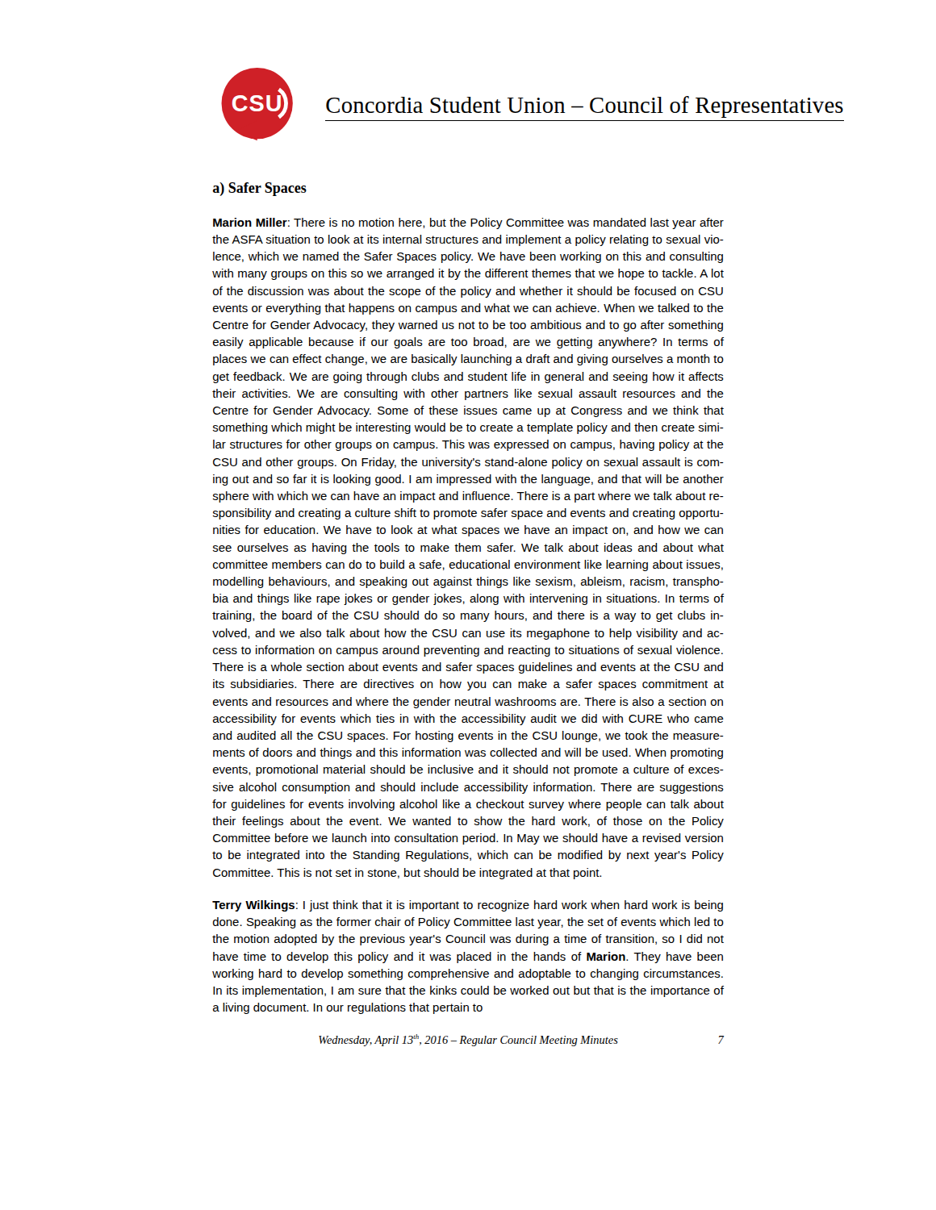CSU
Concordia Student Union – Council of Representatives
a) Safer Spaces
Marion Miller: There is no motion here, but the Policy Committee was mandated last year after the ASFA situation to look at its internal structures and implement a policy relating to sexual violence, which we named the Safer Spaces policy. We have been working on this and consulting with many groups on this so we arranged it by the different themes that we hope to tackle. A lot of the discussion was about the scope of the policy and whether it should be focused on CSU events or everything that happens on campus and what we can achieve. When we talked to the Centre for Gender Advocacy, they warned us not to be too ambitious and to go after something easily applicable because if our goals are too broad, are we getting anywhere? In terms of places we can effect change, we are basically launching a draft and giving ourselves a month to get feedback. We are going through clubs and student life in general and seeing how it affects their activities. We are consulting with other partners like sexual assault resources and the Centre for Gender Advocacy. Some of these issues came up at Congress and we think that something which might be interesting would be to create a template policy and then create similar structures for other groups on campus. This was expressed on campus, having policy at the CSU and other groups. On Friday, the university's stand-alone policy on sexual assault is coming out and so far it is looking good. I am impressed with the language, and that will be another sphere with which we can have an impact and influence. There is a part where we talk about responsibility and creating a culture shift to promote safer space and events and creating opportunities for education. We have to look at what spaces we have an impact on, and how we can see ourselves as having the tools to make them safer. We talk about ideas and about what committee members can do to build a safe, educational environment like learning about issues, modelling behaviours, and speaking out against things like sexism, ableism, racism, transphobia and things like rape jokes or gender jokes, along with intervening in situations. In terms of training, the board of the CSU should do so many hours, and there is a way to get clubs involved, and we also talk about how the CSU can use its megaphone to help visibility and access to information on campus around preventing and reacting to situations of sexual violence. There is a whole section about events and safer spaces guidelines and events at the CSU and its subsidiaries. There are directives on how you can make a safer spaces commitment at events and resources and where the gender neutral washrooms are. There is also a section on accessibility for events which ties in with the accessibility audit we did with CURE who came and audited all the CSU spaces. For hosting events in the CSU lounge, we took the measurements of doors and things and this information was collected and will be used. When promoting events, promotional material should be inclusive and it should not promote a culture of excessive alcohol consumption and should include accessibility information. There are suggestions for guidelines for events involving alcohol like a checkout survey where people can talk about their feelings about the event. We wanted to show the hard work, of those on the Policy Committee before we launch into consultation period. In May we should have a revised version to be integrated into the Standing Regulations, which can be modified by next year's Policy Committee. This is not set in stone, but should be integrated at that point.
Terry Wilkings: I just think that it is important to recognize hard work when hard work is being done. Speaking as the former chair of Policy Committee last year, the set of events which led to the motion adopted by the previous year's Council was during a time of transition, so I did not have time to develop this policy and it was placed in the hands of Marion. They have been working hard to develop something comprehensive and adoptable to changing circumstances. In its implementation, I am sure that the kinks could be worked out but that is the importance of a living document. In our regulations that pertain to
Wednesday, April 13th, 2016 – Regular Council Meeting Minutes
7